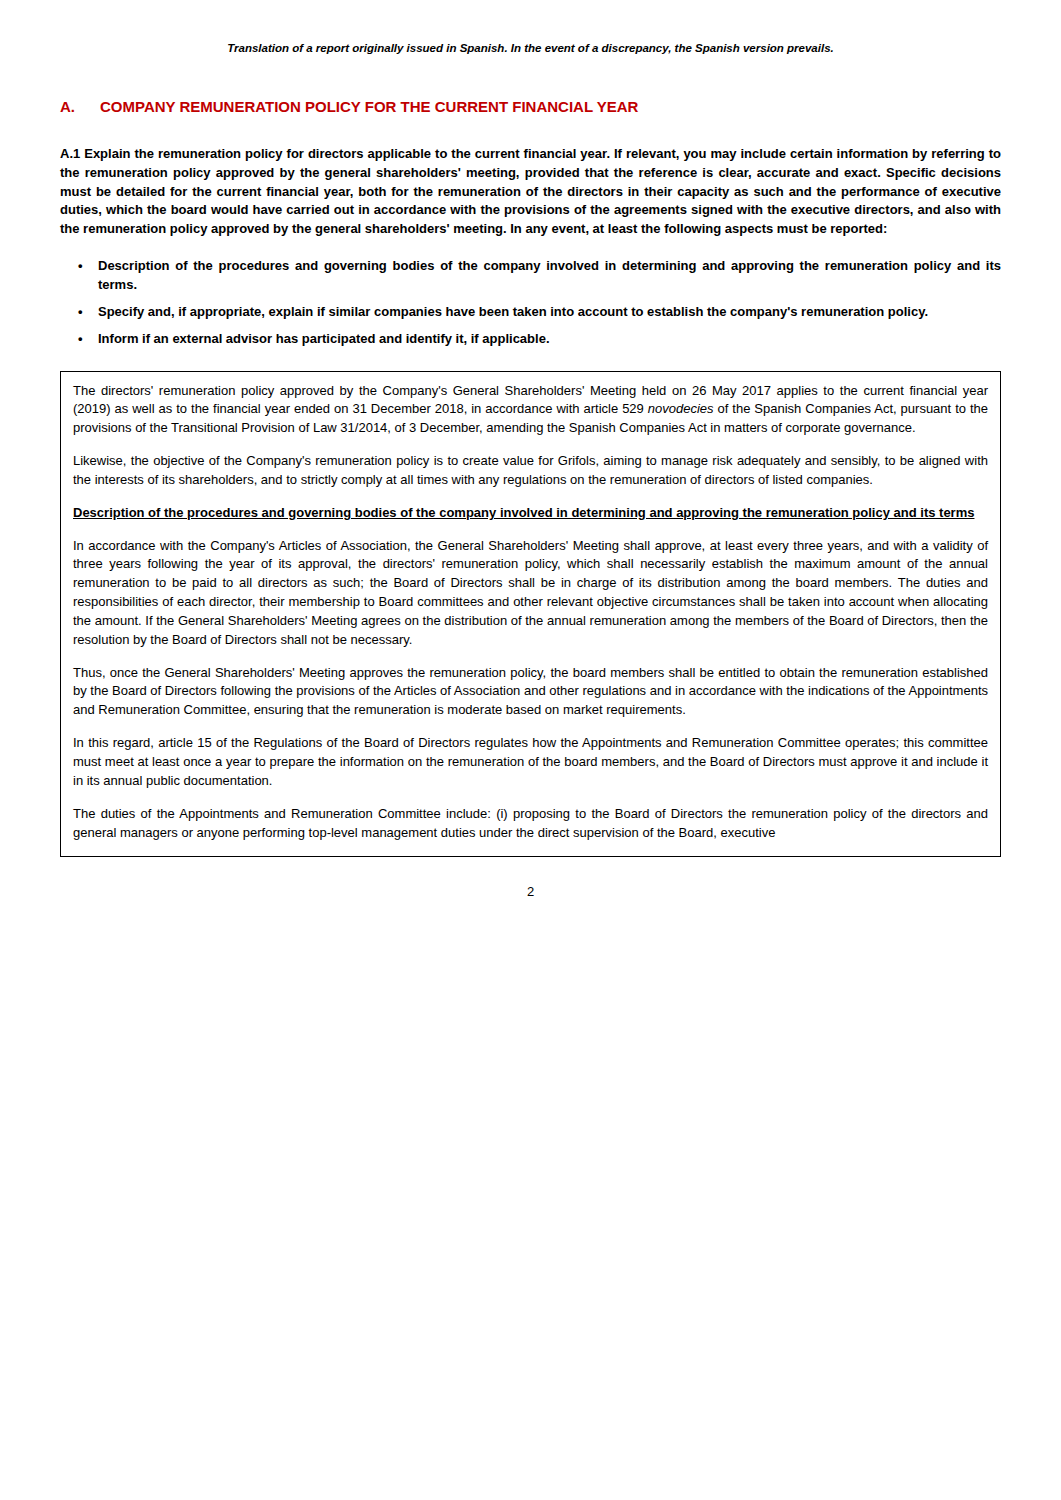Translation of a report originally issued in Spanish. In the event of a discrepancy, the Spanish version prevails.
A. COMPANY REMUNERATION POLICY FOR THE CURRENT FINANCIAL YEAR
A.1 Explain the remuneration policy for directors applicable to the current financial year. If relevant, you may include certain information by referring to the remuneration policy approved by the general shareholders' meeting, provided that the reference is clear, accurate and exact. Specific decisions must be detailed for the current financial year, both for the remuneration of the directors in their capacity as such and the performance of executive duties, which the board would have carried out in accordance with the provisions of the agreements signed with the executive directors, and also with the remuneration policy approved by the general shareholders' meeting. In any event, at least the following aspects must be reported:
Description of the procedures and governing bodies of the company involved in determining and approving the remuneration policy and its terms.
Specify and, if appropriate, explain if similar companies have been taken into account to establish the company's remuneration policy.
Inform if an external advisor has participated and identify it, if applicable.
The directors' remuneration policy approved by the Company's General Shareholders' Meeting held on 26 May 2017 applies to the current financial year (2019) as well as to the financial year ended on 31 December 2018, in accordance with article 529 novodecies of the Spanish Companies Act, pursuant to the provisions of the Transitional Provision of Law 31/2014, of 3 December, amending the Spanish Companies Act in matters of corporate governance.
Likewise, the objective of the Company's remuneration policy is to create value for Grifols, aiming to manage risk adequately and sensibly, to be aligned with the interests of its shareholders, and to strictly comply at all times with any regulations on the remuneration of directors of listed companies.
Description of the procedures and governing bodies of the company involved in determining and approving the remuneration policy and its terms
In accordance with the Company's Articles of Association, the General Shareholders' Meeting shall approve, at least every three years, and with a validity of three years following the year of its approval, the directors' remuneration policy, which shall necessarily establish the maximum amount of the annual remuneration to be paid to all directors as such; the Board of Directors shall be in charge of its distribution among the board members. The duties and responsibilities of each director, their membership to Board committees and other relevant objective circumstances shall be taken into account when allocating the amount. If the General Shareholders' Meeting agrees on the distribution of the annual remuneration among the members of the Board of Directors, then the resolution by the Board of Directors shall not be necessary.
Thus, once the General Shareholders' Meeting approves the remuneration policy, the board members shall be entitled to obtain the remuneration established by the Board of Directors following the provisions of the Articles of Association and other regulations and in accordance with the indications of the Appointments and Remuneration Committee, ensuring that the remuneration is moderate based on market requirements.
In this regard, article 15 of the Regulations of the Board of Directors regulates how the Appointments and Remuneration Committee operates; this committee must meet at least once a year to prepare the information on the remuneration of the board members, and the Board of Directors must approve it and include it in its annual public documentation.
The duties of the Appointments and Remuneration Committee include: (i) proposing to the Board of Directors the remuneration policy of the directors and general managers or anyone performing top-level management duties under the direct supervision of the Board, executive
2